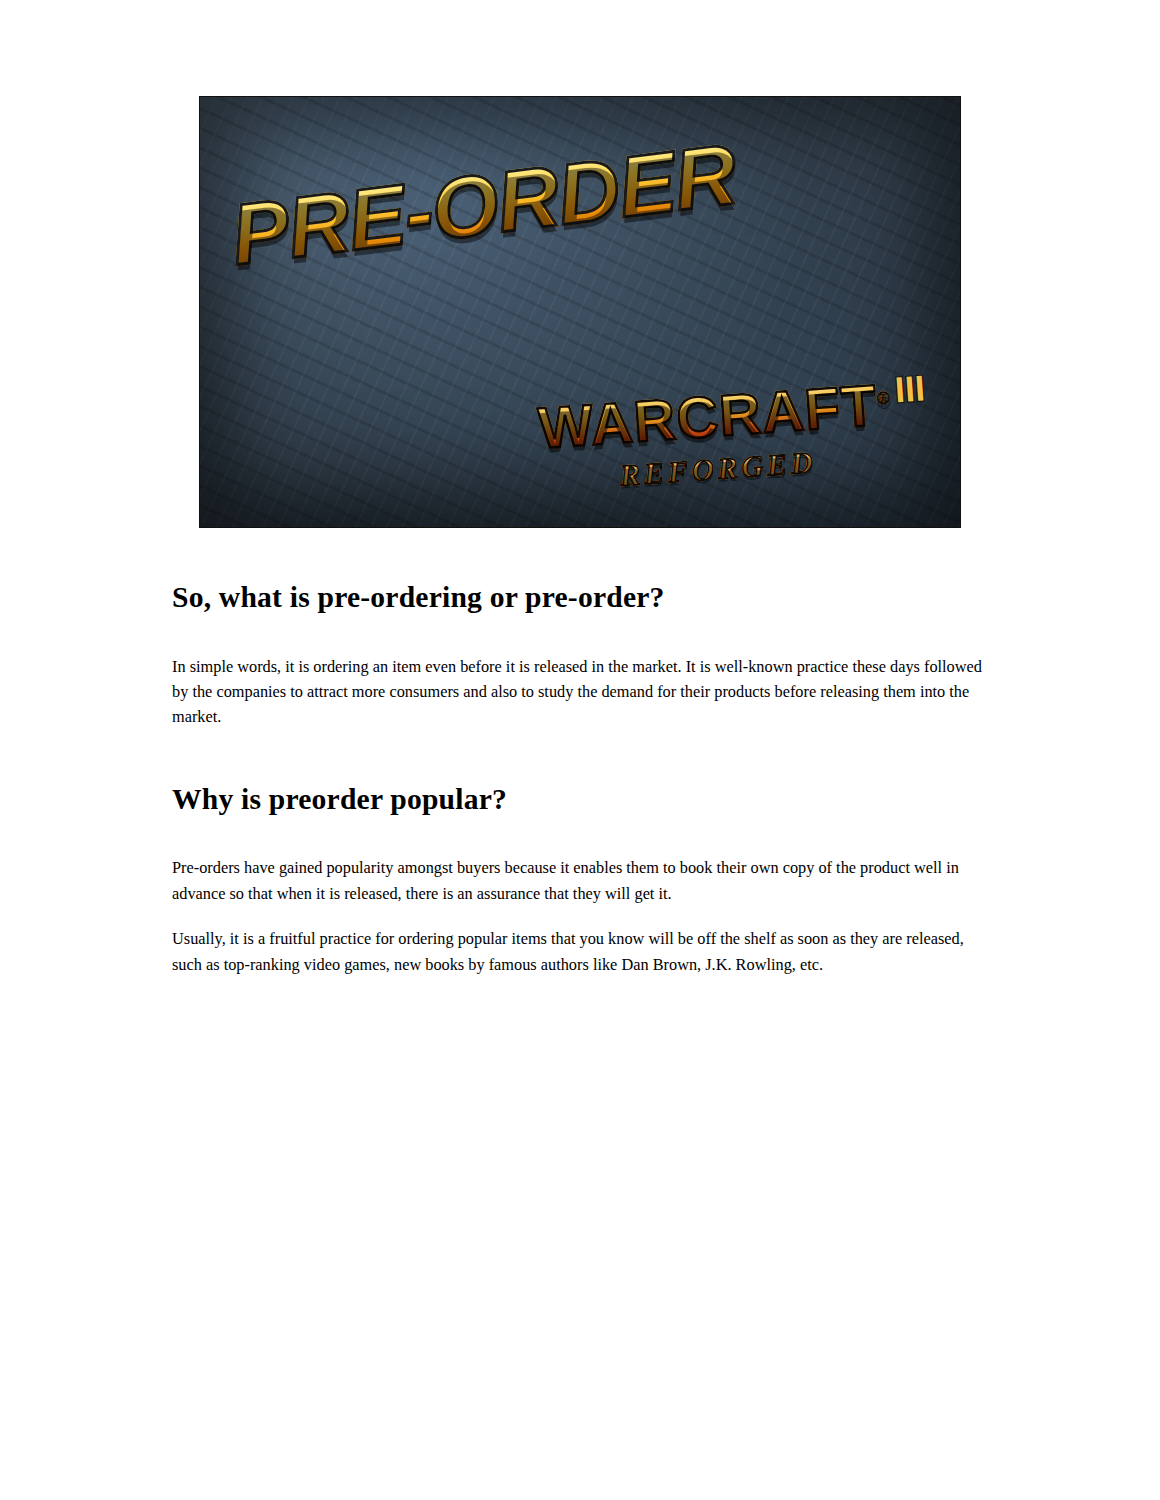PRE-ORDER
III
WARCRAFT®
REFORGED
So, what is pre-ordering or pre-order?
In simple words, it is ordering an item even before it is released in the market. It is well-known practice these days followed by the companies to attract more consumers and also to study the demand for their products before releasing them into the market.
Why is preorder popular?
Pre-orders have gained popularity amongst buyers because it enables them to book their own copy of the product well in advance so that when it is released, there is an assurance that they will get it.
Usually, it is a fruitful practice for ordering popular items that you know will be off the shelf as soon as they are released, such as top-ranking video games, new books by famous authors like Dan Brown, J.K. Rowling, etc.